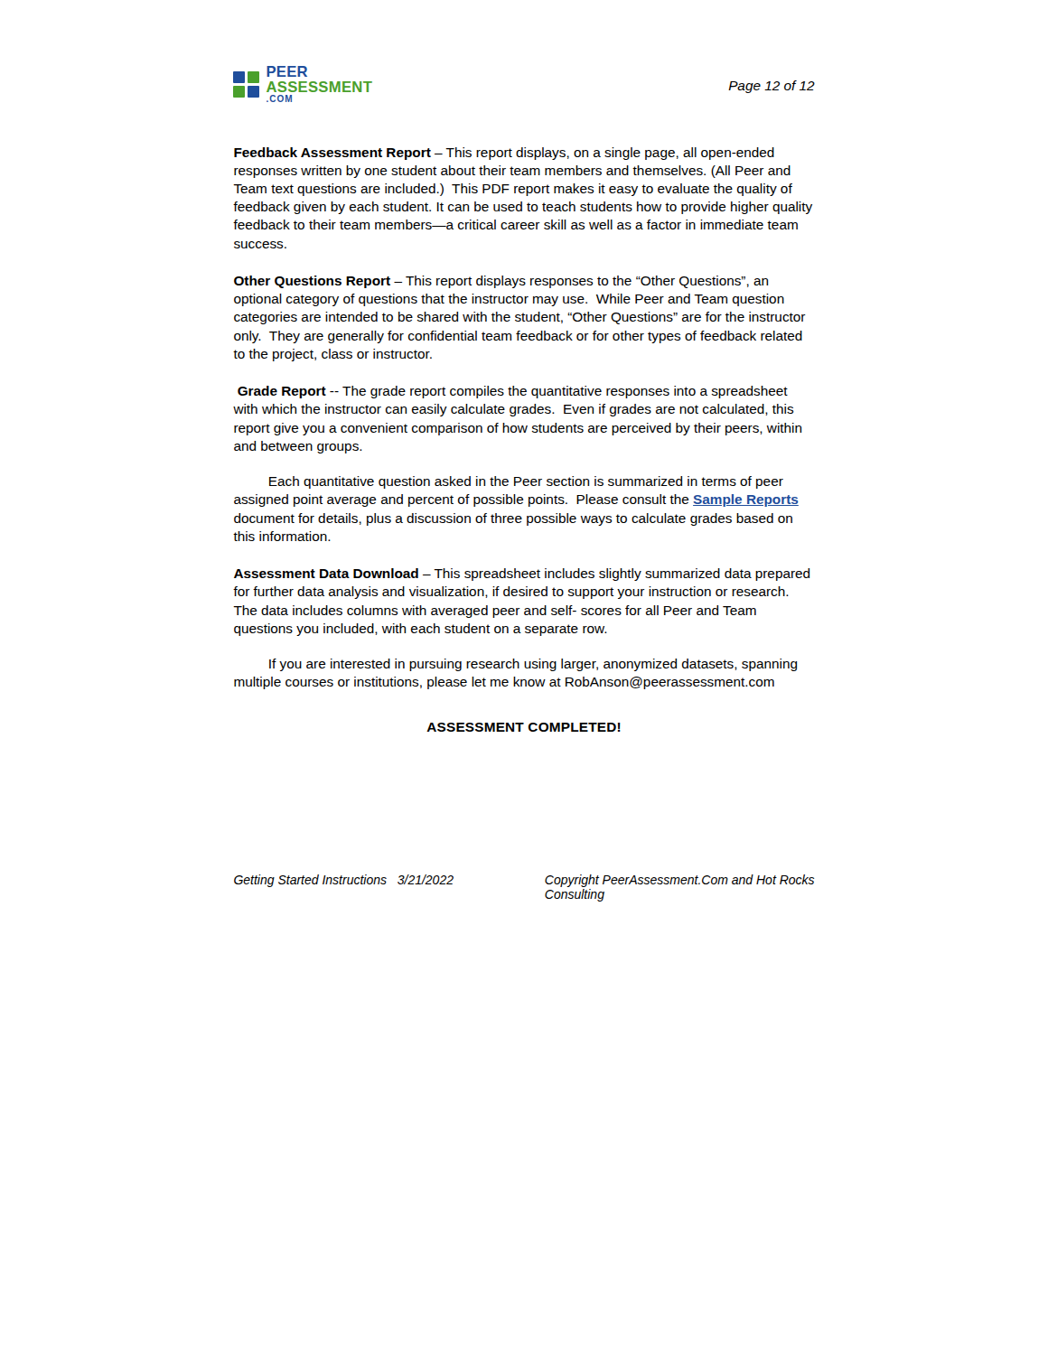PEER ASSESSMENT .COM
Page 12 of 12
Feedback Assessment Report – This report displays, on a single page, all open-ended responses written by one student about their team members and themselves. (All Peer and Team text questions are included.) This PDF report makes it easy to evaluate the quality of feedback given by each student. It can be used to teach students how to provide higher quality feedback to their team members—a critical career skill as well as a factor in immediate team success.
Other Questions Report – This report displays responses to the “Other Questions”, an optional category of questions that the instructor may use. While Peer and Team question categories are intended to be shared with the student, “Other Questions” are for the instructor only. They are generally for confidential team feedback or for other types of feedback related to the project, class or instructor.
Grade Report -- The grade report compiles the quantitative responses into a spreadsheet with which the instructor can easily calculate grades. Even if grades are not calculated, this report give you a convenient comparison of how students are perceived by their peers, within and between groups.
Each quantitative question asked in the Peer section is summarized in terms of peer assigned point average and percent of possible points. Please consult the Sample Reports document for details, plus a discussion of three possible ways to calculate grades based on this information.
Assessment Data Download – This spreadsheet includes slightly summarized data prepared for further data analysis and visualization, if desired to support your instruction or research. The data includes columns with averaged peer and self- scores for all Peer and Team questions you included, with each student on a separate row.
If you are interested in pursuing research using larger, anonymized datasets, spanning multiple courses or institutions, please let me know at RobAnson@peerassessment.com
ASSESSMENT COMPLETED!
Getting Started Instructions 3/21/2022
Copyright PeerAssessment.Com and Hot Rocks Consulting